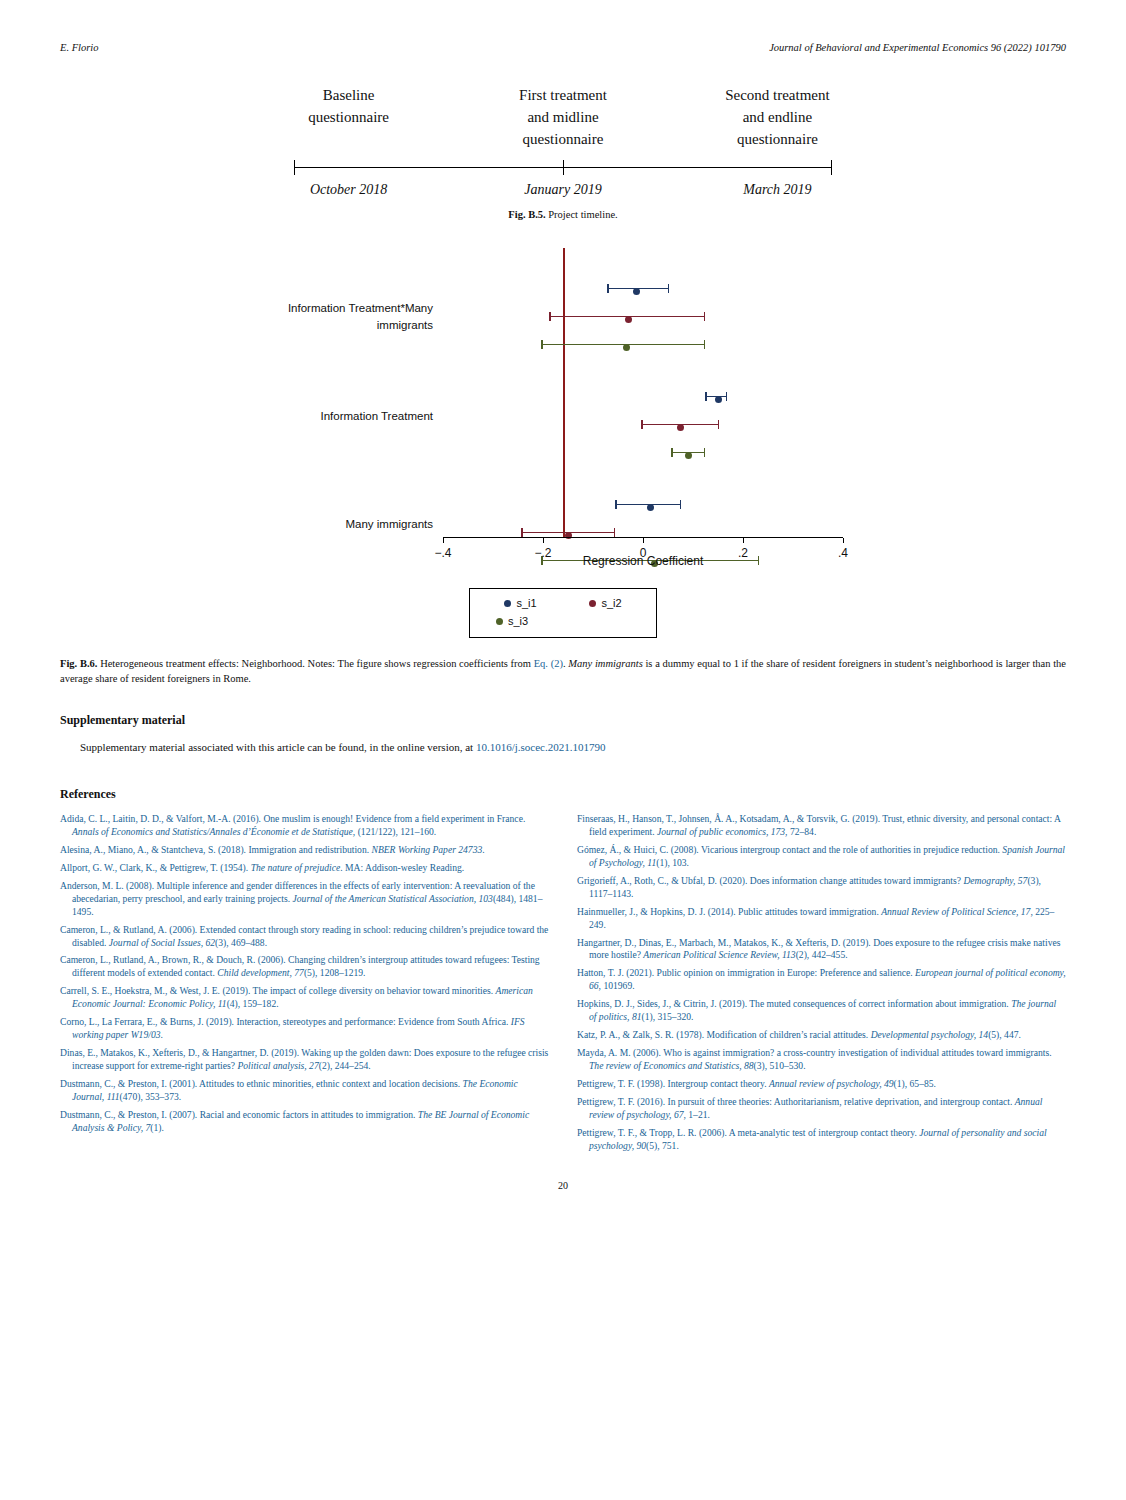E. Florio
Journal of Behavioral and Experimental Economics 96 (2022) 101790
Baseline
questionnaire
First treatment
and midline
questionnaire
Second treatment
and endline
questionnaire
October 2018
January 2019
March 2019
Fig. B.5. Project timeline.
Information Treatment*Many immigrants
Information Treatment
Many immigrants
−.4
−.2
0
.2
.4
Regression Coefficient
s_i1 s_i2
s_i3
Fig. B.6. Heterogeneous treatment effects: Neighborhood. Notes: The figure shows regression coefficients from Eq. (2). Many immigrants is a dummy equal to 1 if the share of resident foreigners in student’s neighborhood is larger than the average share of resident foreigners in Rome.
Supplementary material
Supplementary material associated with this article can be found, in the online version, at 10.1016/j.socec.2021.101790
References
Adida, C. L., Laitin, D. D., & Valfort, M.-A. (2016). One muslim is enough! Evidence from a field experiment in France. Annals of Economics and Statistics/Annales d’Économie et de Statistique, (121/122), 121–160.
Alesina, A., Miano, A., & Stantcheva, S. (2018). Immigration and redistribution. NBER Working Paper 24733.
Allport, G. W., Clark, K., & Pettigrew, T. (1954). The nature of prejudice. MA: Addison-wesley Reading.
Anderson, M. L. (2008). Multiple inference and gender differences in the effects of early intervention: A reevaluation of the abecedarian, perry preschool, and early training projects. Journal of the American Statistical Association, 103(484), 1481–1495.
Cameron, L., & Rutland, A. (2006). Extended contact through story reading in school: reducing children’s prejudice toward the disabled. Journal of Social Issues, 62(3), 469–488.
Cameron, L., Rutland, A., Brown, R., & Douch, R. (2006). Changing children’s intergroup attitudes toward refugees: Testing different models of extended contact. Child development, 77(5), 1208–1219.
Carrell, S. E., Hoekstra, M., & West, J. E. (2019). The impact of college diversity on behavior toward minorities. American Economic Journal: Economic Policy, 11(4), 159–182.
Corno, L., La Ferrara, E., & Burns, J. (2019). Interaction, stereotypes and performance: Evidence from South Africa. IFS working paper W19/03.
Dinas, E., Matakos, K., Xefteris, D., & Hangartner, D. (2019). Waking up the golden dawn: Does exposure to the refugee crisis increase support for extreme-right parties? Political analysis, 27(2), 244–254.
Dustmann, C., & Preston, I. (2001). Attitudes to ethnic minorities, ethnic context and location decisions. The Economic Journal, 111(470), 353–373.
Dustmann, C., & Preston, I. (2007). Racial and economic factors in attitudes to immigration. The BE Journal of Economic Analysis & Policy, 7(1).
Finseraas, H., Hanson, T., Johnsen, Å. A., Kotsadam, A., & Torsvik, G. (2019). Trust, ethnic diversity, and personal contact: A field experiment. Journal of public economics, 173, 72–84.
Gómez, Á., & Huici, C. (2008). Vicarious intergroup contact and the role of authorities in prejudice reduction. Spanish Journal of Psychology, 11(1), 103.
Grigorieff, A., Roth, C., & Ubfal, D. (2020). Does information change attitudes toward immigrants? Demography, 57(3), 1117–1143.
Hainmueller, J., & Hopkins, D. J. (2014). Public attitudes toward immigration. Annual Review of Political Science, 17, 225–249.
Hangartner, D., Dinas, E., Marbach, M., Matakos, K., & Xefteris, D. (2019). Does exposure to the refugee crisis make natives more hostile? American Political Science Review, 113(2), 442–455.
Hatton, T. J. (2021). Public opinion on immigration in Europe: Preference and salience. European journal of political economy, 66, 101969.
Hopkins, D. J., Sides, J., & Citrin, J. (2019). The muted consequences of correct information about immigration. The journal of politics, 81(1), 315–320.
Katz, P. A., & Zalk, S. R. (1978). Modification of children’s racial attitudes. Developmental psychology, 14(5), 447.
Mayda, A. M. (2006). Who is against immigration? a cross-country investigation of individual attitudes toward immigrants. The review of Economics and Statistics, 88(3), 510–530.
Pettigrew, T. F. (1998). Intergroup contact theory. Annual review of psychology, 49(1), 65–85.
Pettigrew, T. F. (2016). In pursuit of three theories: Authoritarianism, relative deprivation, and intergroup contact. Annual review of psychology, 67, 1–21.
Pettigrew, T. F., & Tropp, L. R. (2006). A meta-analytic test of intergroup contact theory. Journal of personality and social psychology, 90(5), 751.
20